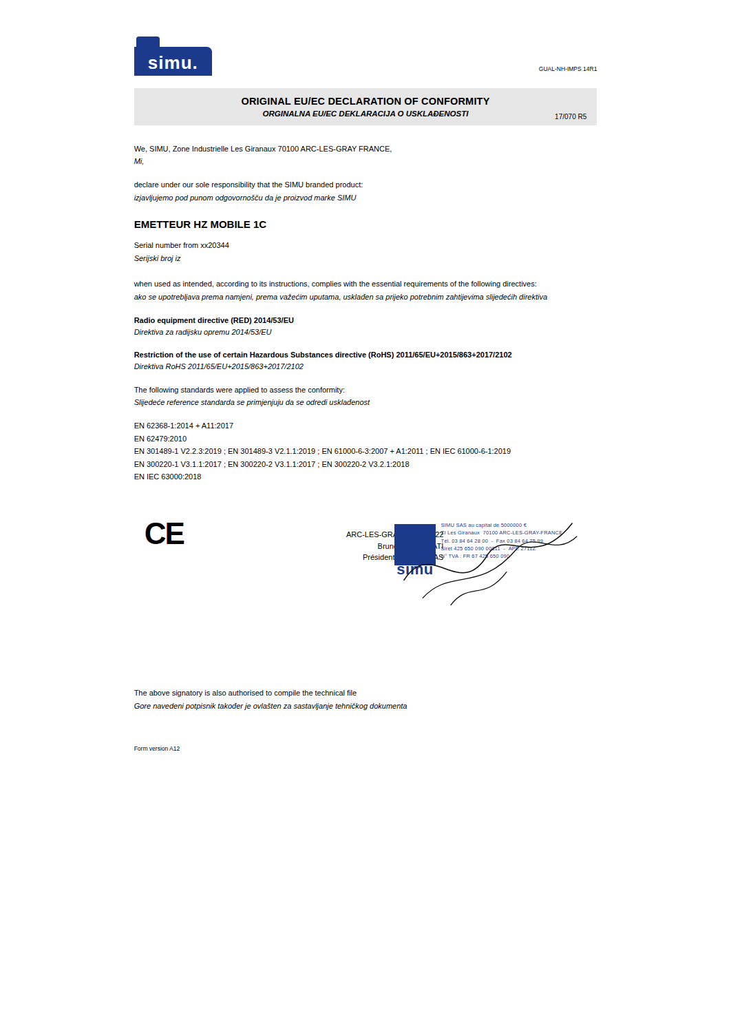simu.
GUAL-NH-IMPS 14R1
ORIGINAL EU/EC DECLARATION OF CONFORMITY
ORGINALNA EU/EC DEKLARACIJA O USKLAĐENOSTI
17/070 R5
We, SIMU, Zone Industrielle Les Giranaux 70100 ARC-LES-GRAY FRANCE,
Mi,
declare under our sole responsibility that the SIMU branded product:
izjavljujemo pod punom odgovornošču da je proizvod marke SIMU
EMETTEUR HZ MOBILE 1C
Serial number from xx20344
Serijski broj iz
when used as intended, according to its instructions, complies with the essential requirements of the following directives:
ako se upotrebljava prema namjeni, prema važećim uputama, usklađen sa prijeko potrebnim zahtijevima slijedećih direktiva
Radio equipment directive (RED) 2014/53/EU
Direktiva za radijsku opremu 2014/53/EU
Restriction of the use of certain Hazardous Substances directive (RoHS) 2011/65/EU+2015/863+2017/2102
Direktiva RoHS 2011/65/EU+2015/863+2017/2102
The following standards were applied to assess the conformity:
Slijedeće reference standarda se primjenjuju da se odredi usklađenost
EN 62368‑1:2014 + A11:2017
EN 62479:2010
EN 301489‑1 V2.2.3:2019 ; EN 301489‑3 V2.1.1:2019 ; EN 61000‑6‑3:2007 + A1:2011 ; EN IEC 61000‑6‑1:2019
EN 300220‑1 V3.1.1:2017 ; EN 300220‑2 V3.1.1:2017 ; EN 300220‑2 V3.2.1:2018
EN IEC 63000:2018
CE
ARC-LES-GRAY, 2021/09/22
Bruno STRAGLIATI
Président de SIMU SAS
simu
SIMU SAS au capital de 5000000 €
ZI Les Giranaux 70100 ARC-LES-GRAY-FRANCE
Tél. 03 84 64 28 00 - Fax 03 84 64 75 99
Siret 425 650 090 00811 - APE 2711Z
N° TVA : FR 67 425 650 090
The above signatory is also authorised to compile the technical file
Gore navedeni potpisnik također je ovlašten za sastavljanje tehničkog dokumenta
Form version A12